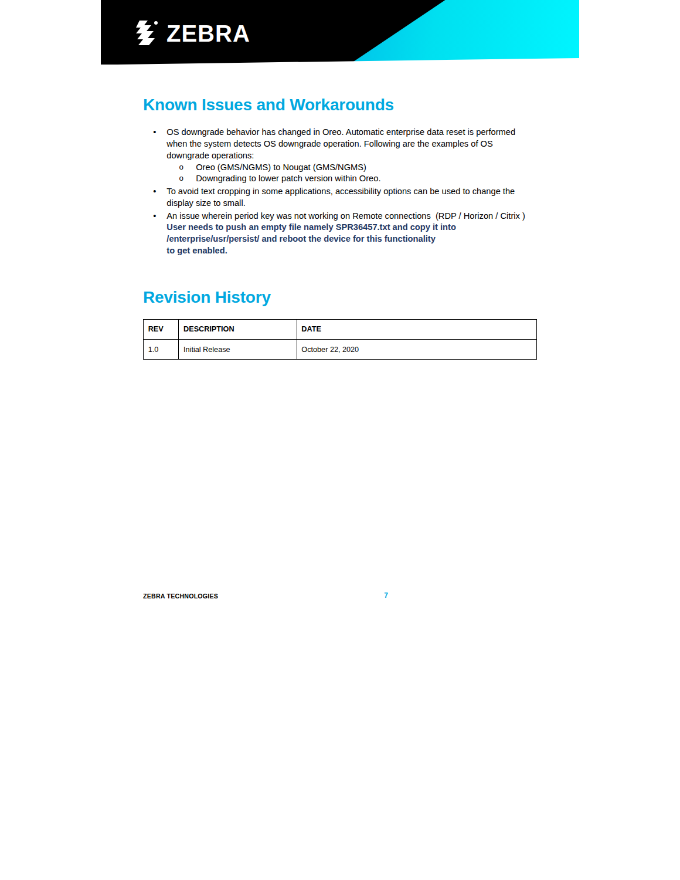ZEBRA
Known Issues and Workarounds
OS downgrade behavior has changed in Oreo. Automatic enterprise data reset is performed when the system detects OS downgrade operation. Following are the examples of OS downgrade operations:
Oreo (GMS/NGMS) to Nougat (GMS/NGMS)
Downgrading to lower patch version within Oreo.
To avoid text cropping in some applications, accessibility options can be used to change the display size to small.
An issue wherein period key was not working on Remote connections (RDP / Horizon / Citrix )
User needs to push an empty file namely SPR36457.txt and copy it into
/enterprise/usr/persist/ and reboot the device for this functionality
to get enabled.
Revision History
| REV | DESCRIPTION | DATE |
| --- | --- | --- |
| 1.0 | Initial Release | October 22, 2020 |
ZEBRA TECHNOLOGIES 7